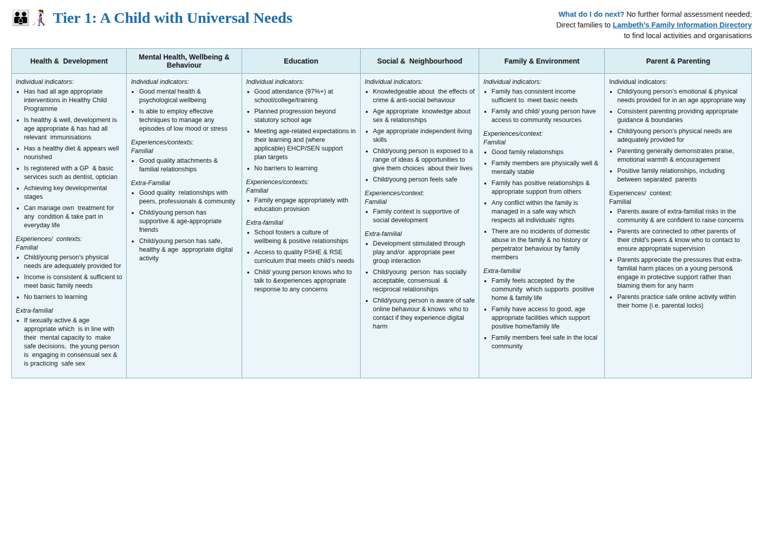👪👩‍🦯
Tier 1: A Child with Universal Needs
What do I do next? No further formal assessment needed;
Direct families to Lambeth’s Family Information Directory
to find local activities and organisations
| Health & Development | Mental Health, Wellbeing & Behaviour | Education | Social & Neighbourhood | Family & Environment | Parent & Parenting |
| --- | --- | --- | --- | --- | --- |
| Individual indicators: Has had all age appropriate interventions in Healthy Child Programme Is healthy & well, development is age appropriate & has had all relevant immunisations Has a healthy diet & appears well nourished Is registered with a GP & basic services such as dentist, optician Achieving key developmental stages Can manage own treatment for any condition & take part in everyday life Experiences/ contexts: Familial Child/young person’s physical needs are adequately provided for Income is consistent & sufficient to meet basic family needs No barriers to learning Extra-familial If sexually active & age appropriate which is in line with their mental capacity to make safe decisions, the young person is engaging in consensual sex & is practicing safe sex | Individual indicators: Good mental health & psychological wellbeing Is able to employ effective techniques to manage any episodes of low mood or stress Experiences/contexts: Familial Good quality attachments & familial relationships Extra-Familial Good quality relationships with peers, professionals & community Child/young person has supportive & age-appropriate friends Child/young person has safe, healthy & age appropriate digital activity | Individual indicators: Good attendance (97%+) at school/college/training Planned progression beyond statutory school age Meeting age-related expectations in their learning and (where applicable) EHCP/SEN support plan targets No barriers to learning Experiences/contexts: Familial Family engage appropriately with education provision Extra-familial School fosters a culture of wellbeing & positive relationships Access to quality PSHE & RSE curriculum that meets child’s needs Child/ young person knows who to talk to &experiences appropriate response to any concerns | Individual indicators: Knowledgeable about the effects of crime & anti-social behaviour Age appropriate knowledge about sex & relationships Age appropriate independent living skills Child/young person is exposed to a range of ideas & opportunities to give them choices about their lives Child/young person feels safe Experiences/context: Familial Family context is supportive of social development Extra-familial Development stimulated through play and/or appropriate peer group interaction Child/young person has socially acceptable, consensual & reciprocal relationships Child/young person is aware of safe online behaviour & knows who to contact if they experience digital harm | Individual indicators: Family has consistent income sufficient to meet basic needs Family and child/ young person have access to community resources Experiences/context: Familial Good family relationships Family members are physically well & mentally stable Family has positive relationships & appropriate support from others Any conflict within the family is managed in a safe way which respects all individuals’ rights There are no incidents of domestic abuse in the family & no history or perpetrator behaviour by family members Extra-familial Family feels accepted by the community which supports positive home & family life Family have access to good, age appropriate facilities which support positive home/family life Family members feel safe in the local community | Individual indicators: Child/young person’s emotional & physical needs provided for in an age appropriate way Consistent parenting providing appropriate guidance & boundaries Child/young person’s physical needs are adequately provided for Parenting generally demonstrates praise, emotional warmth & encouragement Positive family relationships, including between separated parents Experiences/ context: Familial Parents aware of extra-familial risks in the community & are confident to raise concerns Parents are connected to other parents of their child's peers & know who to contact to ensure appropriate supervision Parents appreciate the pressures that extra-familial harm places on a young person& engage in protective support rather than blaming them for any harm Parents practice safe online activity within their home (i.e. parental locks) |